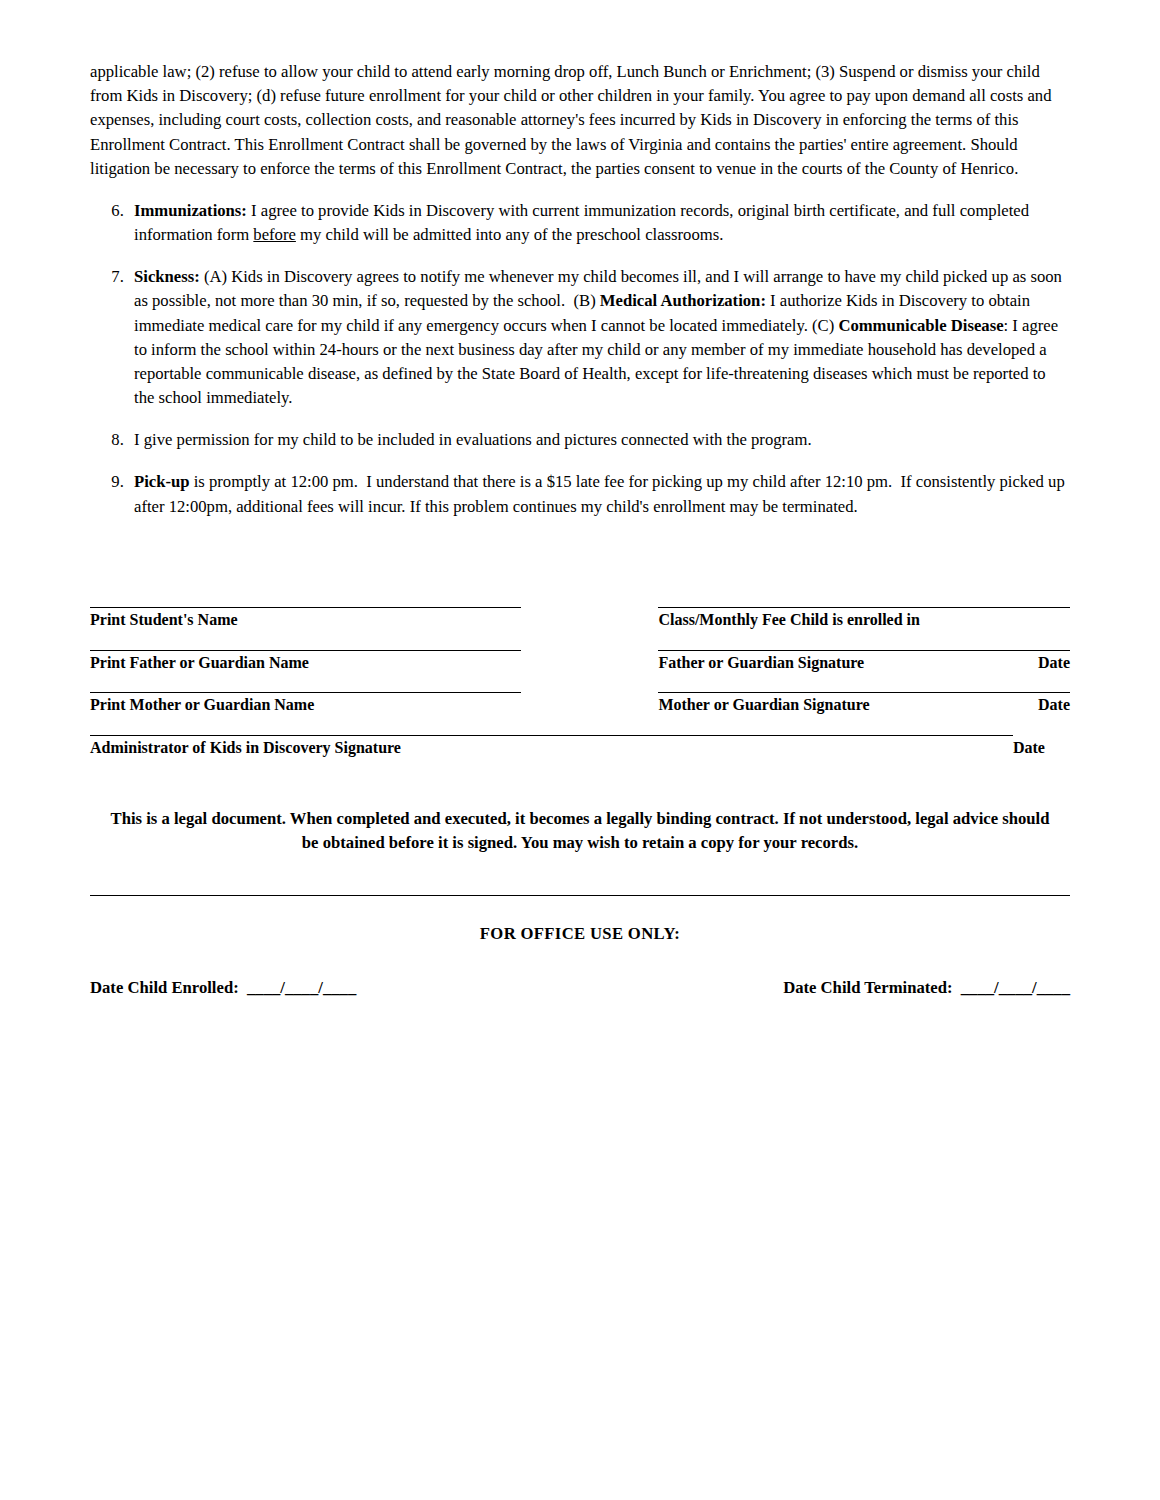applicable law; (2) refuse to allow your child to attend early morning drop off, Lunch Bunch or Enrichment; (3) Suspend or dismiss your child from Kids in Discovery; (d) refuse future enrollment for your child or other children in your family. You agree to pay upon demand all costs and expenses, including court costs, collection costs, and reasonable attorney's fees incurred by Kids in Discovery in enforcing the terms of this Enrollment Contract. This Enrollment Contract shall be governed by the laws of Virginia and contains the parties' entire agreement. Should litigation be necessary to enforce the terms of this Enrollment Contract, the parties consent to venue in the courts of the County of Henrico.
Immunizations: I agree to provide Kids in Discovery with current immunization records, original birth certificate, and full completed information form before my child will be admitted into any of the preschool classrooms.
Sickness: (A) Kids in Discovery agrees to notify me whenever my child becomes ill, and I will arrange to have my child picked up as soon as possible, not more than 30 min, if so, requested by the school. (B) Medical Authorization: I authorize Kids in Discovery to obtain immediate medical care for my child if any emergency occurs when I cannot be located immediately. (C) Communicable Disease: I agree to inform the school within 24-hours or the next business day after my child or any member of my immediate household has developed a reportable communicable disease, as defined by the State Board of Health, except for life-threatening diseases which must be reported to the school immediately.
I give permission for my child to be included in evaluations and pictures connected with the program.
Pick-up is promptly at 12:00 pm. I understand that there is a $15 late fee for picking up my child after 12:10 pm. If consistently picked up after 12:00pm, additional fees will incur. If this problem continues my child's enrollment may be terminated.
| Print Student's Name | | Class/Monthly Fee Child is enrolled in |
| Print Father or Guardian Name | | Father or Guardian Signature | Date |
| Print Mother or Guardian Name | | Mother or Guardian Signature | Date |
| Administrator of Kids in Discovery Signature | Date |
This is a legal document. When completed and executed, it becomes a legally binding contract. If not understood, legal advice should be obtained before it is signed. You may wish to retain a copy for your records.
FOR OFFICE USE ONLY:
| Date Child Enrolled: ____/____/____ | Date Child Terminated: ____/____/____ |